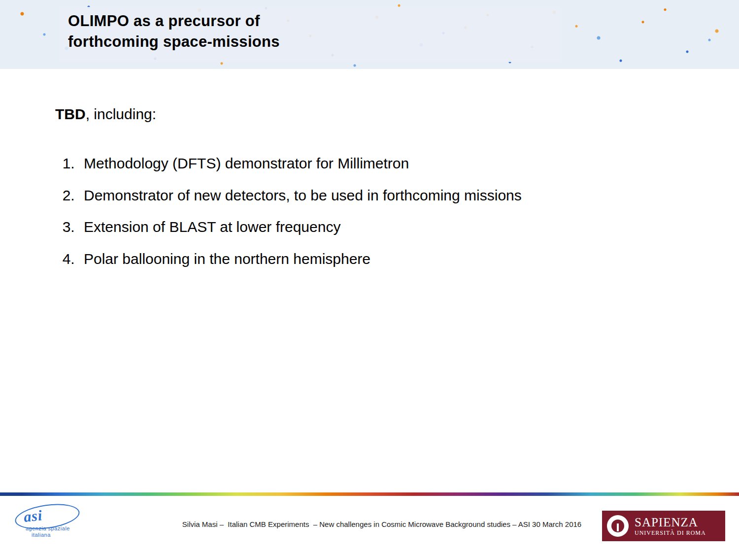OLIMPO as a precursor of
forthcoming space-missions
TBD, including:
Methodology (DFTS) demonstrator for Millimetron
Demonstrator of new detectors, to be used in forthcoming missions
Extension of BLAST at lower frequency
Polar ballooning in the northern hemisphere
Silvia Masi – Italian CMB Experiments – New challenges in Cosmic Microwave Background studies – ASI 30 March 2016
asi
agenzia spaziale
italiana
SAPIENZA UNIVERSITÀ DI ROMA